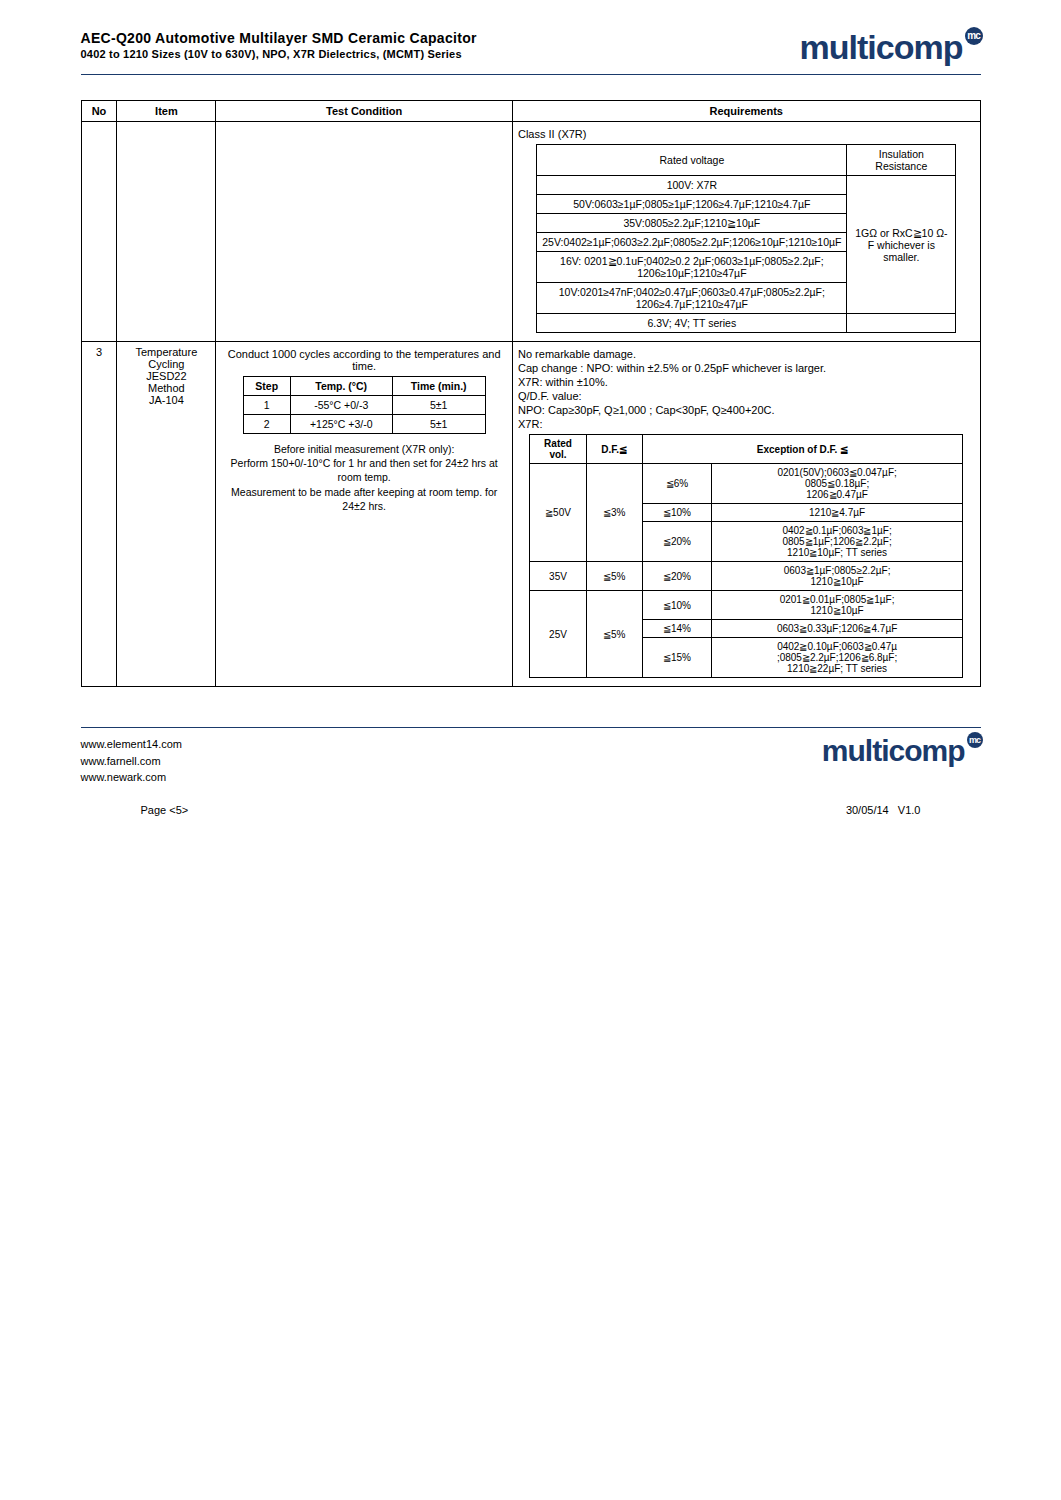AEC-Q200 Automotive Multilayer SMD Ceramic Capacitor
0402 to 1210 Sizes (10V to 630V), NPO, X7R Dielectrics, (MCMT) Series
multicompmc
| No | Item | Test Condition | Requirements |
| --- | --- | --- | --- |
| | | | Class II (X7R) / Rated voltage / Insulation Resistance / / 100V: X7R / 1GΩ or RxC≧10 Ω-F whichever is smaller. / / 50V:0603≥1µF;0805≥1µF;1206≥4.7µF;1210≥4.7µF / / 35V:0805≥2.2µF;1210≧10µF / / 25V:0402≥1µF;0603≥2.2µF;0805≥2.2µF;1206≥10µF;1210≥10µF / / 16V: 0201≧0.1uF;0402≥0.2 2µF;0603≥1µF;0805≥2.2µF; 1206≥10µF;1210≥47µF / / 10V:0201≥47nF;0402≥0.47µF;0603≥0.47µF;0805≥2.2µF; 1206≥4.7µF;1210≥47µF / / 6.3V; 4V; TT series / / |
| 3 | Temperature Cycling JESD22 Method JA-104 | Conduct 1000 cycles according to the temperatures and time. / Step / Temp. (°C) / Time (min.) / / --- / --- / --- / / 1 / -55°C +0/-3 / 5±1 / / 2 / +125°C +3/-0 / 5±1 / Before initial measurement (X7R only): Perform 150+0/-10°C for 1 hr and then set for 24±2 hrs at room temp. Measurement to be made after keeping at room temp. for 24±2 hrs. | No remarkable damage. Cap change : NPO: within ±2.5% or 0.25pF whichever is larger. X7R: within ±10%. Q/D.F. value: NPO: Cap≥30pF, Q≥1,000 ; Cap<30pF, Q≥400+20C. X7R: / Rated vol. / D.F.≦ / Exception of D.F. ≦ / / --- / --- / --- / / ≧50V / ≦3% / ≦6% / 0201(50V);0603≦0.047µF; 0805≦0.18µF; 1206≧0.47µF / / ≦10% / 1210≧4.7µF / / ≦20% / 0402≧0.1µF;0603≧1µF; 0805≧1µF;1206≧2.2µF; 1210≧10µF; TT series / / 35V / ≦5% / ≦20% / 0603≧1µF;0805≥2.2µF; 1210≧10µF / / 25V / ≦5% / ≦10% / 0201≧0.01µF;0805≧1µF; 1210≧10µF / / ≦14% / 0603≧0.33µF;1206≧4.7µF / / ≦15% / 0402≧0.10µF;0603≧0.47µ ;0805≧2.2µF;1206≧6.8µF; 1210≧22µF; TT series / |
www.element14.com
www.farnell.com
www.newark.com
multicompmc
Page <5> 30/05/14 V1.0